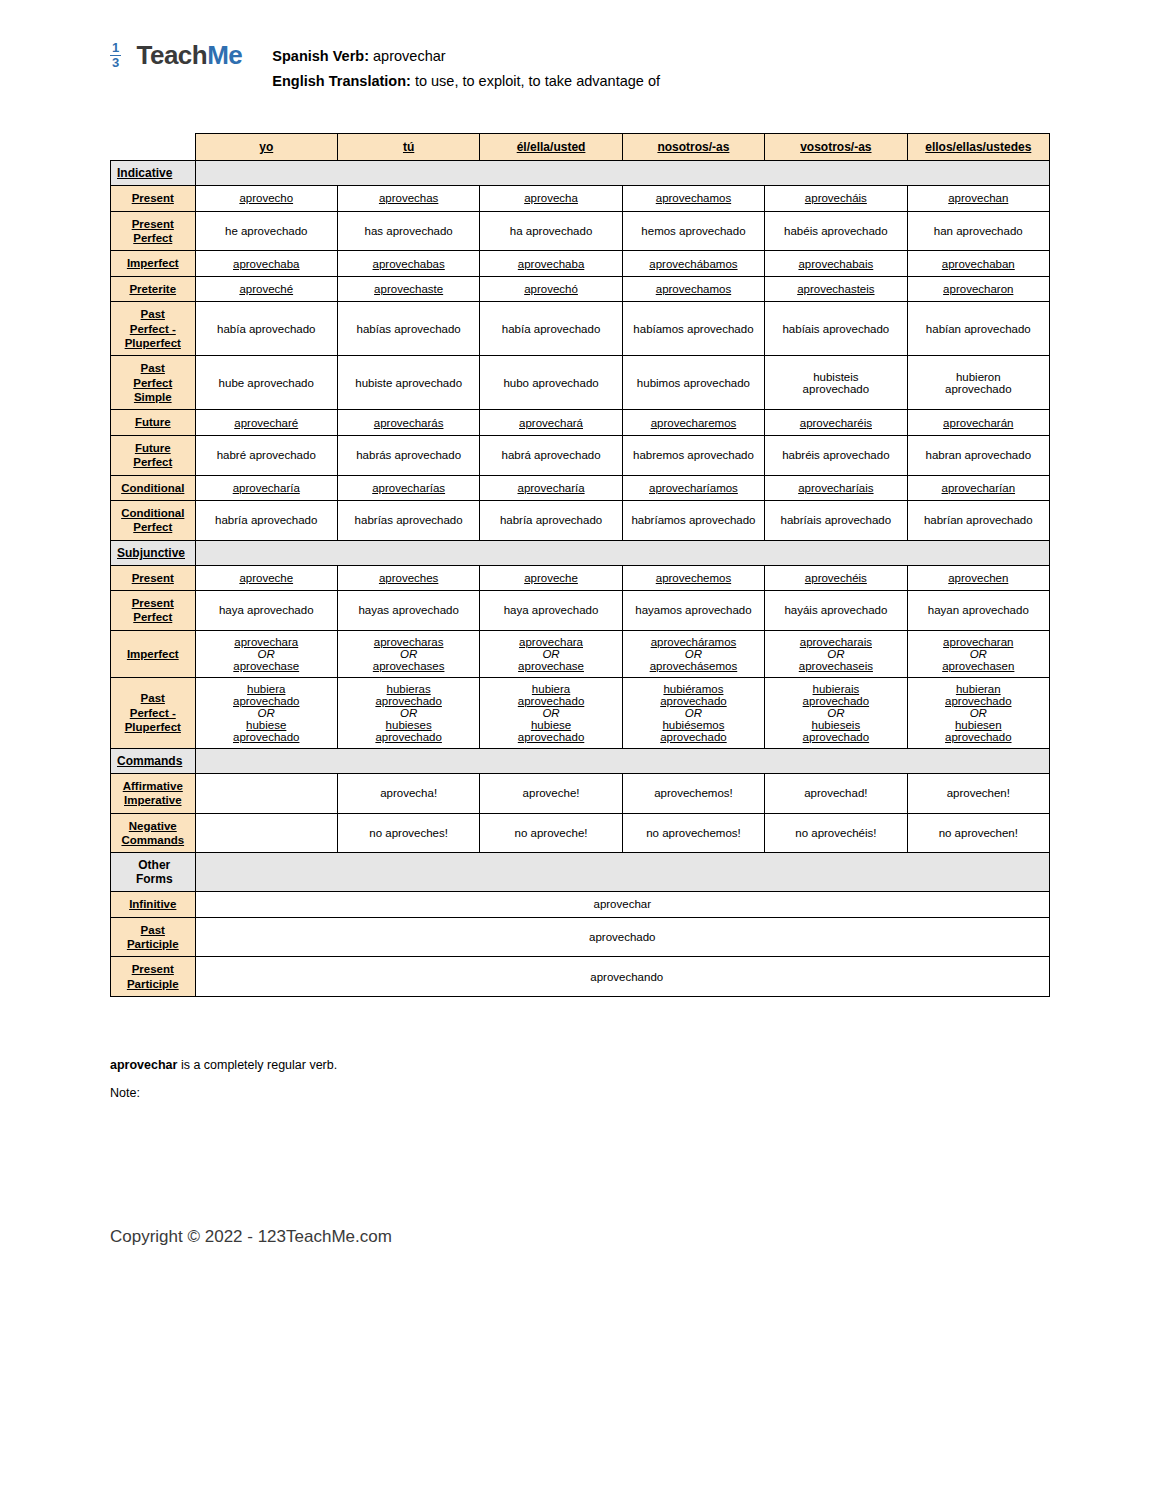13 2 Teach Me
Spanish Verb: aprovechar
English Translation: to use, to exploit, to take advantage of
| | yo | tú | él/ella/usted | nosotros/-as | vosotros/-as | ellos/ellas/ustedes |
| --- | --- | --- | --- | --- | --- | --- |
| Indicative | |
| Present | aprovecho | aprovechas | aprovecha | aprovechamos | aprovecháis | aprovechan |
| Present Perfect | he aprovechado | has aprovechado | ha aprovechado | hemos aprovechado | habéis aprovechado | han aprovechado |
| Imperfect | aprovechaba | aprovechabas | aprovechaba | aprovechábamos | aprovechabais | aprovechaban |
| Preterite | aproveché | aprovechaste | aprovechó | aprovechamos | aprovechasteis | aprovecharon |
| Past Perfect - Pluperfect | había aprovechado | habías aprovechado | había aprovechado | habíamos aprovechado | habíais aprovechado | habían aprovechado |
| Past Perfect Simple | hube aprovechado | hubiste aprovechado | hubo aprovechado | hubimos aprovechado | hubisteis aprovechado | hubieron aprovechado |
| Future | aprovecharé | aprovecharás | aprovechará | aprovecharemos | aprovecharéis | aprovecharán |
| Future Perfect | habré aprovechado | habrás aprovechado | habrá aprovechado | habremos aprovechado | habréis aprovechado | habran aprovechado |
| Conditional | aprovecharía | aprovecharías | aprovecharía | aprovecharíamos | aprovecharíais | aprovecharían |
| Conditional Perfect | habría aprovechado | habrías aprovechado | habría aprovechado | habríamos aprovechado | habríais aprovechado | habrían aprovechado |
| Subjunctive | |
| Present | aproveche | aproveches | aproveche | aprovechemos | aprovechéis | aprovechen |
| Present Perfect | haya aprovechado | hayas aprovechado | haya aprovechado | hayamos aprovechado | hayáis aprovechado | hayan aprovechado |
| Imperfect | aprovechara OR aprovechase | aprovecharas OR aprovechases | aprovechara OR aprovechase | aprovecháramos OR aprovechásemos | aprovecharais OR aprovechaseis | aprovecharan OR aprovechasen |
| Past Perfect - Pluperfect | hubiera aprovechado OR hubiese aprovechado | hubieras aprovechado OR hubieses aprovechado | hubiera aprovechado OR hubiese aprovechado | hubiéramos aprovechado OR hubiésemos aprovechado | hubierais aprovechado OR hubieseis aprovechado | hubieran aprovechado OR hubiesen aprovechado |
| Commands | |
| Affirmative Imperative | | aprovecha! | aproveche! | aprovechemos! | aprovechad! | aprovechen! |
| Negative Commands | | no aproveches! | no aproveche! | no aprovechemos! | no aprovechéis! | no aprovechen! |
| Other Forms | |
| Infinitive | aprovechar |
| Past Participle | aprovechado |
| Present Participle | aprovechando |
aprovechar is a completely regular verb.
Note:
Copyright © 2022 - 123TeachMe.com